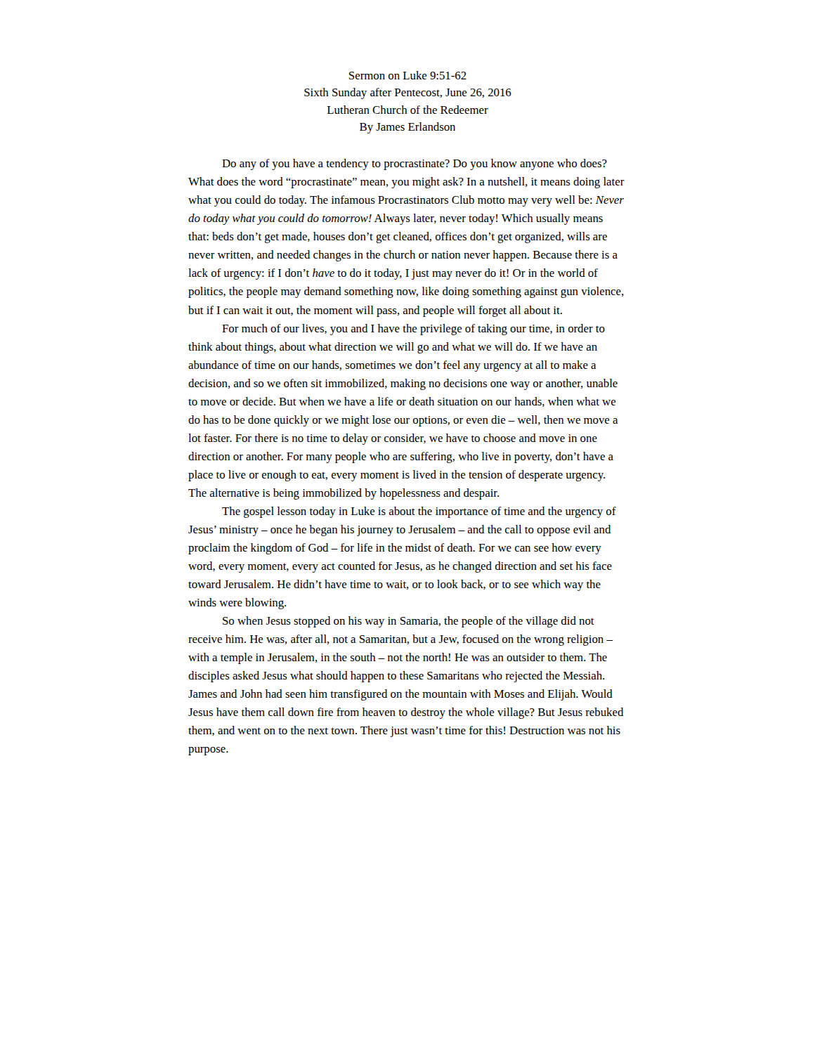Sermon on Luke 9:51-62
Sixth Sunday after Pentecost, June 26, 2016
Lutheran Church of the Redeemer
By James Erlandson
Do any of you have a tendency to procrastinate? Do you know anyone who does? What does the word “procrastinate” mean, you might ask? In a nutshell, it means doing later what you could do today. The infamous Procrastinators Club motto may very well be: Never do today what you could do tomorrow! Always later, never today! Which usually means that: beds don’t get made, houses don’t get cleaned, offices don’t get organized, wills are never written, and needed changes in the church or nation never happen. Because there is a lack of urgency: if I don’t have to do it today, I just may never do it! Or in the world of politics, the people may demand something now, like doing something against gun violence, but if I can wait it out, the moment will pass, and people will forget all about it.
For much of our lives, you and I have the privilege of taking our time, in order to think about things, about what direction we will go and what we will do. If we have an abundance of time on our hands, sometimes we don’t feel any urgency at all to make a decision, and so we often sit immobilized, making no decisions one way or another, unable to move or decide. But when we have a life or death situation on our hands, when what we do has to be done quickly or we might lose our options, or even die – well, then we move a lot faster. For there is no time to delay or consider, we have to choose and move in one direction or another. For many people who are suffering, who live in poverty, don’t have a place to live or enough to eat, every moment is lived in the tension of desperate urgency. The alternative is being immobilized by hopelessness and despair.
The gospel lesson today in Luke is about the importance of time and the urgency of Jesus’ ministry – once he began his journey to Jerusalem – and the call to oppose evil and proclaim the kingdom of God – for life in the midst of death. For we can see how every word, every moment, every act counted for Jesus, as he changed direction and set his face toward Jerusalem. He didn’t have time to wait, or to look back, or to see which way the winds were blowing.
So when Jesus stopped on his way in Samaria, the people of the village did not receive him. He was, after all, not a Samaritan, but a Jew, focused on the wrong religion – with a temple in Jerusalem, in the south – not the north! He was an outsider to them. The disciples asked Jesus what should happen to these Samaritans who rejected the Messiah. James and John had seen him transfigured on the mountain with Moses and Elijah. Would Jesus have them call down fire from heaven to destroy the whole village? But Jesus rebuked them, and went on to the next town. There just wasn’t time for this! Destruction was not his purpose.